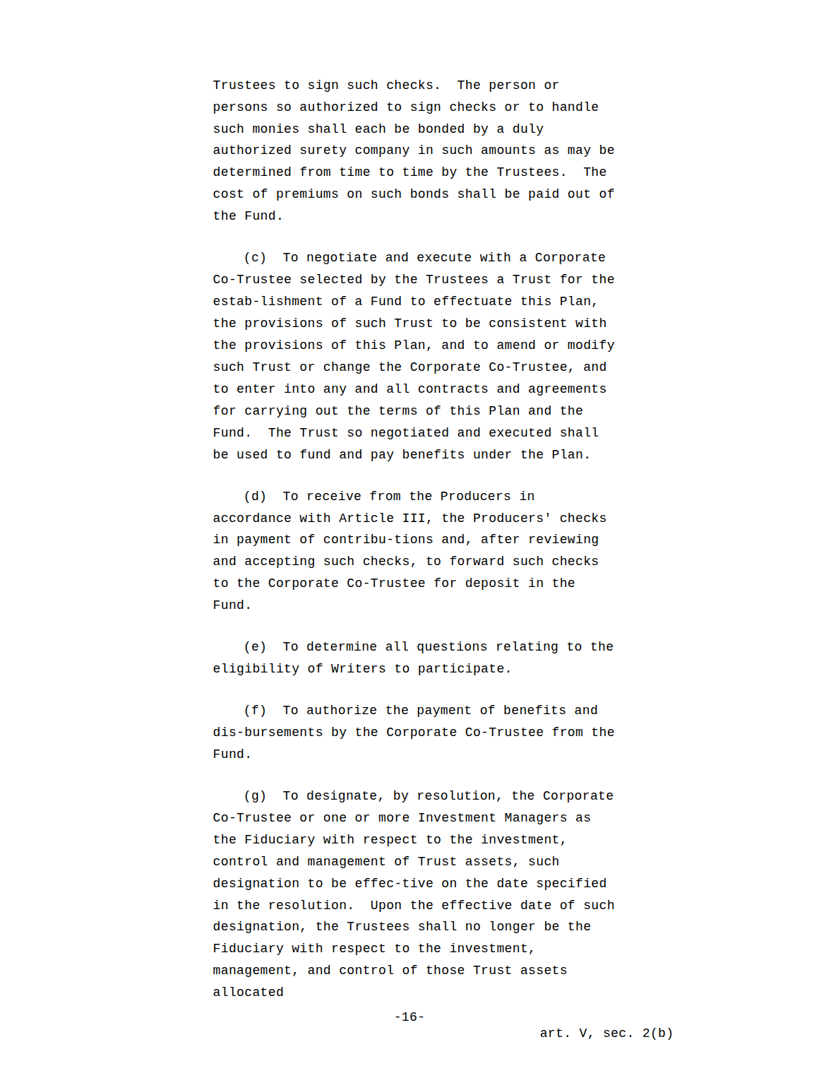Trustees to sign such checks. The person or persons so authorized to sign checks or to handle such monies shall each be bonded by a duly authorized surety company in such amounts as may be determined from time to time by the Trustees. The cost of premiums on such bonds shall be paid out of the Fund.
(c) To negotiate and execute with a Corporate Co-Trustee selected by the Trustees a Trust for the estab‑lishment of a Fund to effectuate this Plan, the provisions of such Trust to be consistent with the provisions of this Plan, and to amend or modify such Trust or change the Corporate Co-Trustee, and to enter into any and all contracts and agreements for carrying out the terms of this Plan and the Fund. The Trust so negotiated and executed shall be used to fund and pay benefits under the Plan.
(d) To receive from the Producers in accordance with Article III, the Producers' checks in payment of contribu‑tions and, after reviewing and accepting such checks, to forward such checks to the Corporate Co-Trustee for deposit in the Fund.
(e) To determine all questions relating to the eligibility of Writers to participate.
(f) To authorize the payment of benefits and dis‑bursements by the Corporate Co-Trustee from the Fund.
(g) To designate, by resolution, the Corporate Co-Trustee or one or more Investment Managers as the Fiduciary with respect to the investment, control and management of Trust assets, such designation to be effec‑tive on the date specified in the resolution. Upon the effective date of such designation, the Trustees shall no longer be the Fiduciary with respect to the investment, management, and control of those Trust assets allocated
-16-
art. V, sec. 2(b)